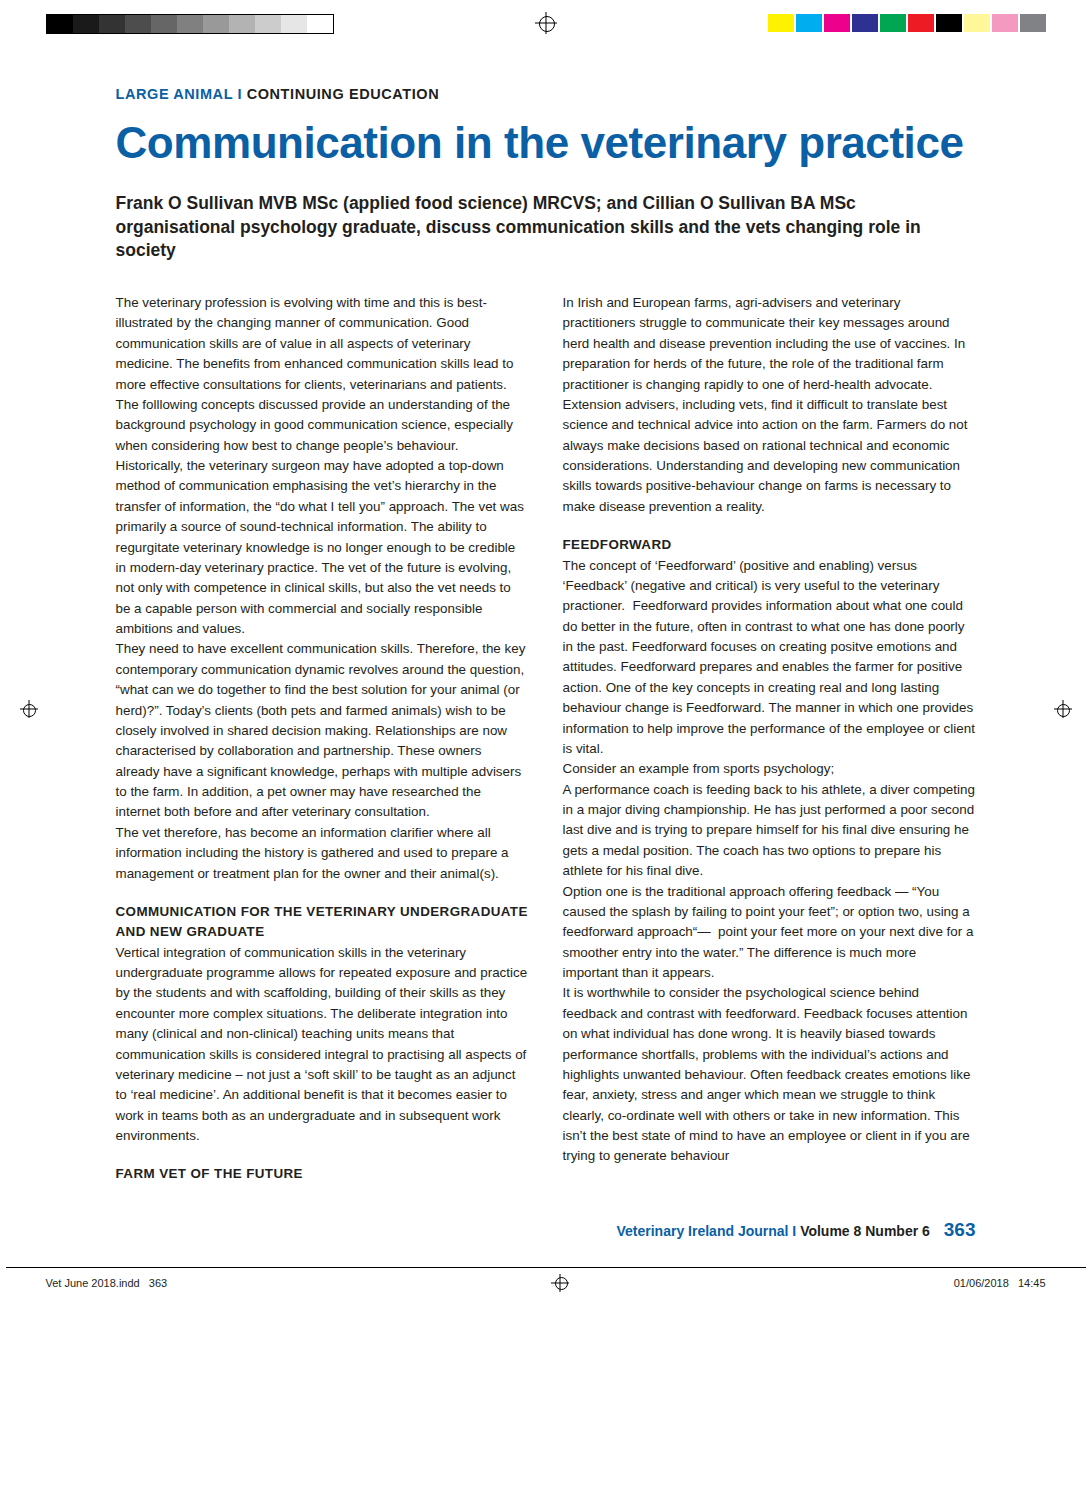LARGE ANIMAL I CONTINUING EDUCATION
Communication in the veterinary practice
Frank O Sullivan MVB MSc (applied food science) MRCVS; and Cillian O Sullivan BA MSc organisational psychology graduate, discuss communication skills and the vets changing role in society
The veterinary profession is evolving with time and this is best-illustrated by the changing manner of communication. Good communication skills are of value in all aspects of veterinary medicine. The benefits from enhanced communication skills lead to more effective consultations for clients, veterinarians and patients.
The folllowing concepts discussed provide an understanding of the background psychology in good communication science, especially when considering how best to change people’s behaviour.
Historically, the veterinary surgeon may have adopted a top-down method of communication emphasising the vet’s hierarchy in the transfer of information, the “do what I tell you” approach. The vet was primarily a source of sound-technical information. The ability to regurgitate veterinary knowledge is no longer enough to be credible in modern-day veterinary practice. The vet of the future is evolving, not only with competence in clinical skills, but also the vet needs to be a capable person with commercial and socially responsible ambitions and values.
They need to have excellent communication skills. Therefore, the key contemporary communication dynamic revolves around the question, “what can we do together to find the best solution for your animal (or herd)?”. Today’s clients (both pets and farmed animals) wish to be closely involved in shared decision making. Relationships are now characterised by collaboration and partnership. These owners already have a significant knowledge, perhaps with multiple advisers to the farm. In addition, a pet owner may have researched the internet both before and after veterinary consultation.
The vet therefore, has become an information clarifier where all information including the history is gathered and used to prepare a management or treatment plan for the owner and their animal(s).
Communication for the veterinary undergraduate and new graduate
Vertical integration of communication skills in the veterinary undergraduate programme allows for repeated exposure and practice by the students and with scaffolding, building of their skills as they encounter more complex situations. The deliberate integration into many (clinical and non-clinical) teaching units means that communication skills is considered integral to practising all aspects of veterinary medicine – not just a ‘soft skill’ to be taught as an adjunct to ‘real medicine’. An additional benefit is that it becomes easier to work in teams both as an undergraduate and in subsequent work environments.
Farm vet of the future
In Irish and European farms, agri-advisers and veterinary practitioners struggle to communicate their key messages around herd health and disease prevention including the use of vaccines. In preparation for herds of the future, the role of the traditional farm practitioner is changing rapidly to one of herd-health advocate. Extension advisers, including vets, find it difficult to translate best science and technical advice into action on the farm. Farmers do not always make decisions based on rational technical and economic considerations. Understanding and developing new communication skills towards positive-behaviour change on farms is necessary to make disease prevention a reality.
Feedforward
The concept of ‘Feedforward’ (positive and enabling) versus ‘Feedback’ (negative and critical) is very useful to the veterinary practioner. Feedforward provides information about what one could do better in the future, often in contrast to what one has done poorly in the past. Feedforward focuses on creating positve emotions and attitudes. Feedforward prepares and enables the farmer for positive action. One of the key concepts in creating real and long lasting behaviour change is Feedforward. The manner in which one provides information to help improve the performance of the employee or client is vital.
Consider an example from sports psychology;
A performance coach is feeding back to his athlete, a diver competing in a major diving championship. He has just performed a poor second last dive and is trying to prepare himself for his final dive ensuring he gets a medal position. The coach has two options to prepare his athlete for his final dive.
Option one is the traditional approach offering feedback — “You caused the splash by failing to point your feet”; or option two, using a feedforward approach“— point your feet more on your next dive for a smoother entry into the water.” The difference is much more important than it appears.
It is worthwhile to consider the psychological science behind feedback and contrast with feedforward. Feedback focuses attention on what individual has done wrong. It is heavily biased towards performance shortfalls, problems with the individual’s actions and highlights unwanted behaviour. Often feedback creates emotions like fear, anxiety, stress and anger which mean we struggle to think clearly, co-ordinate well with others or take in new information. This isn’t the best state of mind to have an employee or client in if you are trying to generate behaviour
Veterinary Ireland Journal I Volume 8 Number 6363
Vet June 2018.indd 363
01/06/2018 14:45